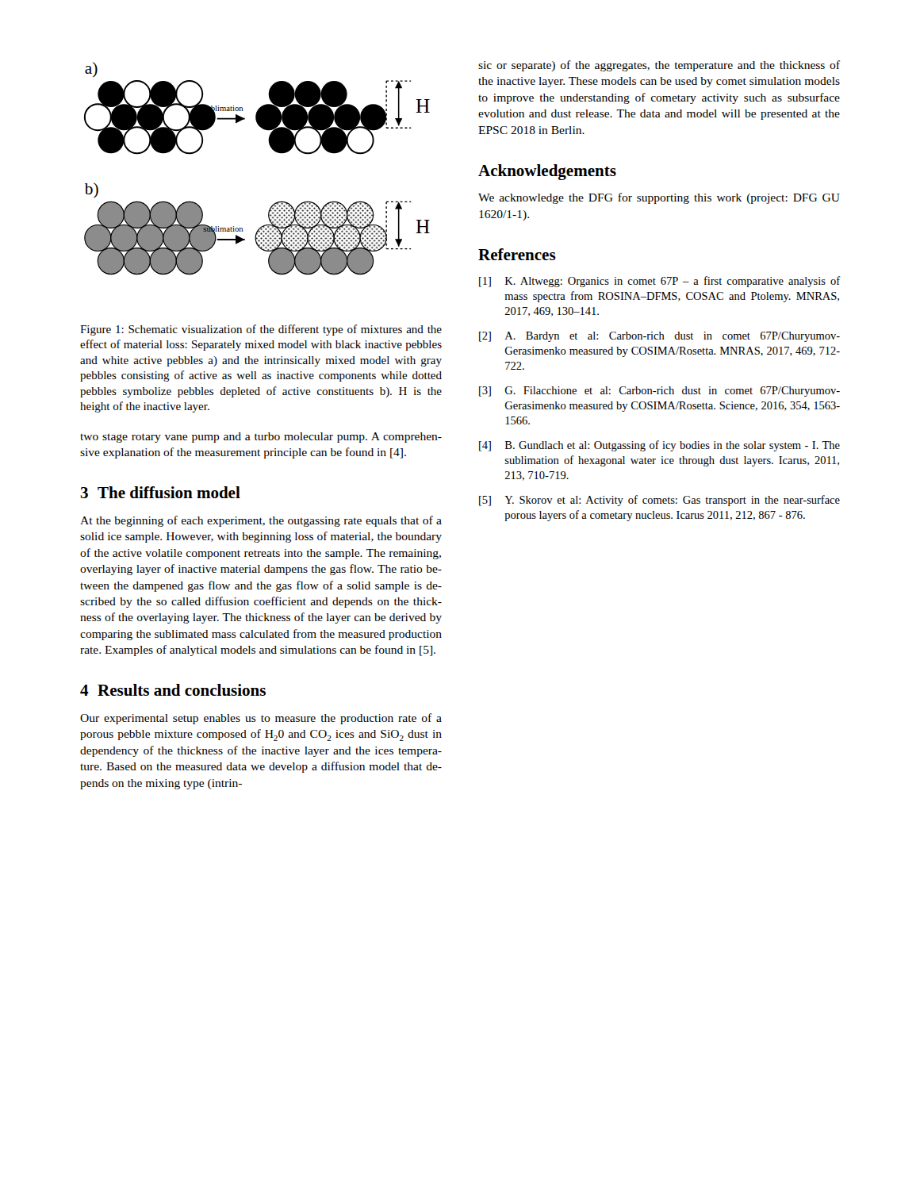a) sublimation H b) sublimation H
Figure 1: Schematic visualization of the different type of mixtures and the effect of material loss: Separately mixed model with black inactive pebbles and white active pebbles a) and the intrinsically mixed model with gray pebbles consisting of active as well as inactive components while dotted pebbles symbolize pebbles depleted of active constituents b). H is the height of the inactive layer.
two stage rotary vane pump and a turbo molecular pump. A comprehensive explanation of the measurement principle can be found in [4].
3 The diffusion model
At the beginning of each experiment, the outgassing rate equals that of a solid ice sample. However, with beginning loss of material, the boundary of the active volatile component retreats into the sample. The remaining, overlaying layer of inactive material dampens the gas flow. The ratio between the dampened gas flow and the gas flow of a solid sample is described by the so called diffusion coefficient and depends on the thickness of the overlaying layer. The thickness of the layer can be derived by comparing the sublimated mass calculated from the measured production rate. Examples of analytical models and simulations can be found in [5].
4 Results and conclusions
Our experimental setup enables us to measure the production rate of a porous pebble mixture composed of H20 and CO2 ices and SiO2 dust in dependency of the thickness of the inactive layer and the ices temperature. Based on the measured data we develop a diffusion model that depends on the mixing type (intrin-
sic or separate) of the aggregates, the temperature and the thickness of the inactive layer. These models can be used by comet simulation models to improve the understanding of cometary activity such as subsurface evolution and dust release. The data and model will be presented at the EPSC 2018 in Berlin.
Acknowledgements
We acknowledge the DFG for supporting this work (project: DFG GU 1620/1-1).
References
[1] K. Altwegg: Organics in comet 67P – a first comparative analysis of mass spectra from ROSINA–DFMS, COSAC and Ptolemy. MNRAS, 2017, 469, 130–141.
[2] A. Bardyn et al: Carbon-rich dust in comet 67P/Churyumov-Gerasimenko measured by COSIMA/Rosetta. MNRAS, 2017, 469, 712-722.
[3] G. Filacchione et al: Carbon-rich dust in comet 67P/Churyumov-Gerasimenko measured by COSIMA/Rosetta. Science, 2016, 354, 1563-1566.
[4] B. Gundlach et al: Outgassing of icy bodies in the solar system - I. The sublimation of hexagonal water ice through dust layers. Icarus, 2011, 213, 710-719.
[5] Y. Skorov et al: Activity of comets: Gas transport in the near-surface porous layers of a cometary nucleus. Icarus 2011, 212, 867 - 876.